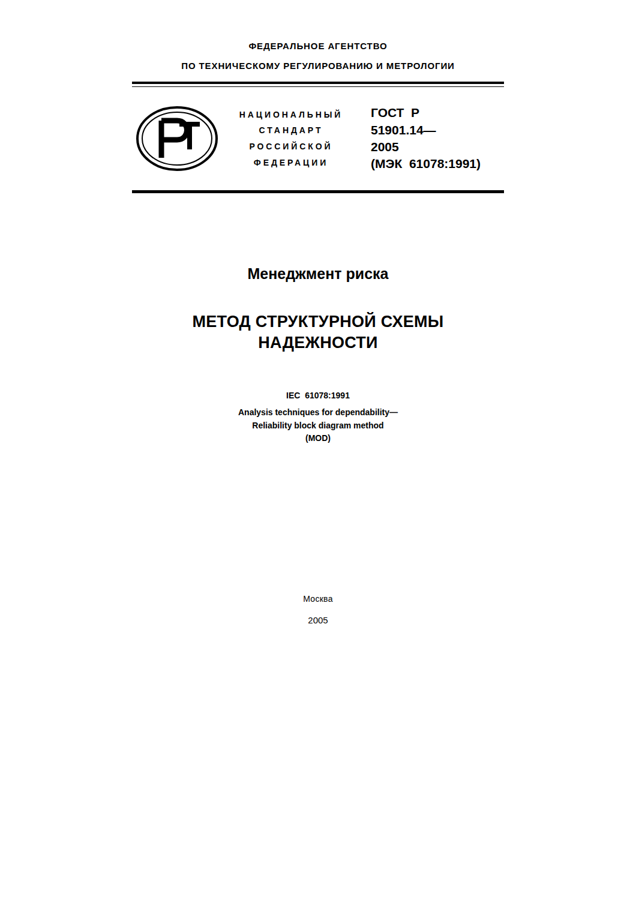ФЕДЕРАЛЬНОЕ АГЕНТСТВО
ПО ТЕХНИЧЕСКОМУ РЕГУЛИРОВАНИЮ И МЕТРОЛОГИИ
Национальный
стандарт
Российской
Федерации
ГОСТ Р
51901.14—
2005
(МЭК 61078:1991)
Менеджмент риска
МЕТОД СТРУКТУРНОЙ СХЕМЫ НАДЕЖНОСТИ
IEC 61078:1991
Analysis techniques for dependability—
Reliability block diagram method
(MOD)
Москва
2005